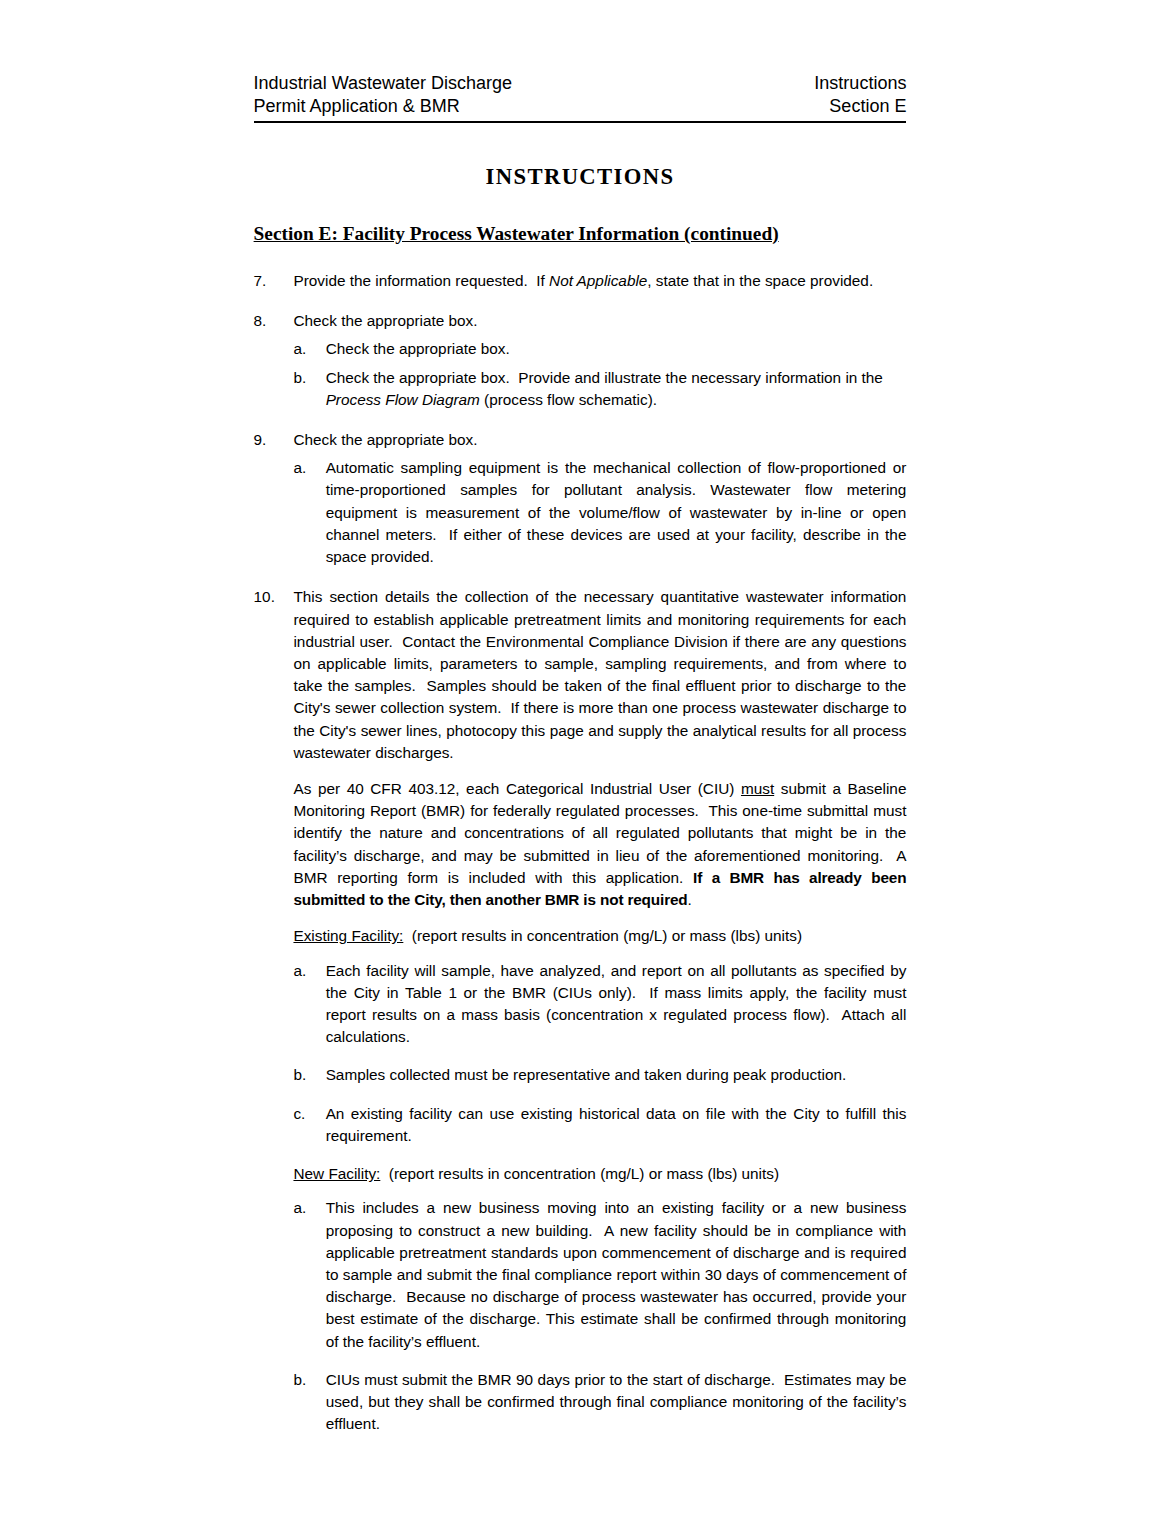Industrial Wastewater Discharge
Permit Application & BMR
Instructions
Section E
INSTRUCTIONS
Section E: Facility Process Wastewater Information (continued)
7. Provide the information requested. If Not Applicable, state that in the space provided.
8. Check the appropriate box.
a. Check the appropriate box.
b. Check the appropriate box. Provide and illustrate the necessary information in the Process Flow Diagram (process flow schematic).
9. Check the appropriate box.
a. Automatic sampling equipment is the mechanical collection of flow-proportioned or time-proportioned samples for pollutant analysis. Wastewater flow metering equipment is measurement of the volume/flow of wastewater by in-line or open channel meters. If either of these devices are used at your facility, describe in the space provided.
10.
This section details the collection of the necessary quantitative wastewater information required to establish applicable pretreatment limits and monitoring requirements for each industrial user. Contact the Environmental Compliance Division if there are any questions on applicable limits, parameters to sample, sampling requirements, and from where to take the samples. Samples should be taken of the final effluent prior to discharge to the City's sewer collection system. If there is more than one process wastewater discharge to the City's sewer lines, photocopy this page and supply the analytical results for all process wastewater discharges.
As per 40 CFR 403.12, each Categorical Industrial User (CIU) must submit a Baseline Monitoring Report (BMR) for federally regulated processes. This one-time submittal must identify the nature and concentrations of all regulated pollutants that might be in the facility’s discharge, and may be submitted in lieu of the aforementioned monitoring. A BMR reporting form is included with this application. If a BMR has already been submitted to the City, then another BMR is not required.
Existing Facility: (report results in concentration (mg/L) or mass (lbs) units)
a. Each facility will sample, have analyzed, and report on all pollutants as specified by the City in Table 1 or the BMR (CIUs only). If mass limits apply, the facility must report results on a mass basis (concentration x regulated process flow). Attach all calculations.
b. Samples collected must be representative and taken during peak production.
c. An existing facility can use existing historical data on file with the City to fulfill this requirement.
New Facility: (report results in concentration (mg/L) or mass (lbs) units)
a. This includes a new business moving into an existing facility or a new business proposing to construct a new building. A new facility should be in compliance with applicable pretreatment standards upon commencement of discharge and is required to sample and submit the final compliance report within 30 days of commencement of discharge. Because no discharge of process wastewater has occurred, provide your best estimate of the discharge. This estimate shall be confirmed through monitoring of the facility’s effluent.
b. CIUs must submit the BMR 90 days prior to the start of discharge. Estimates may be used, but they shall be confirmed through final compliance monitoring of the facility’s effluent.